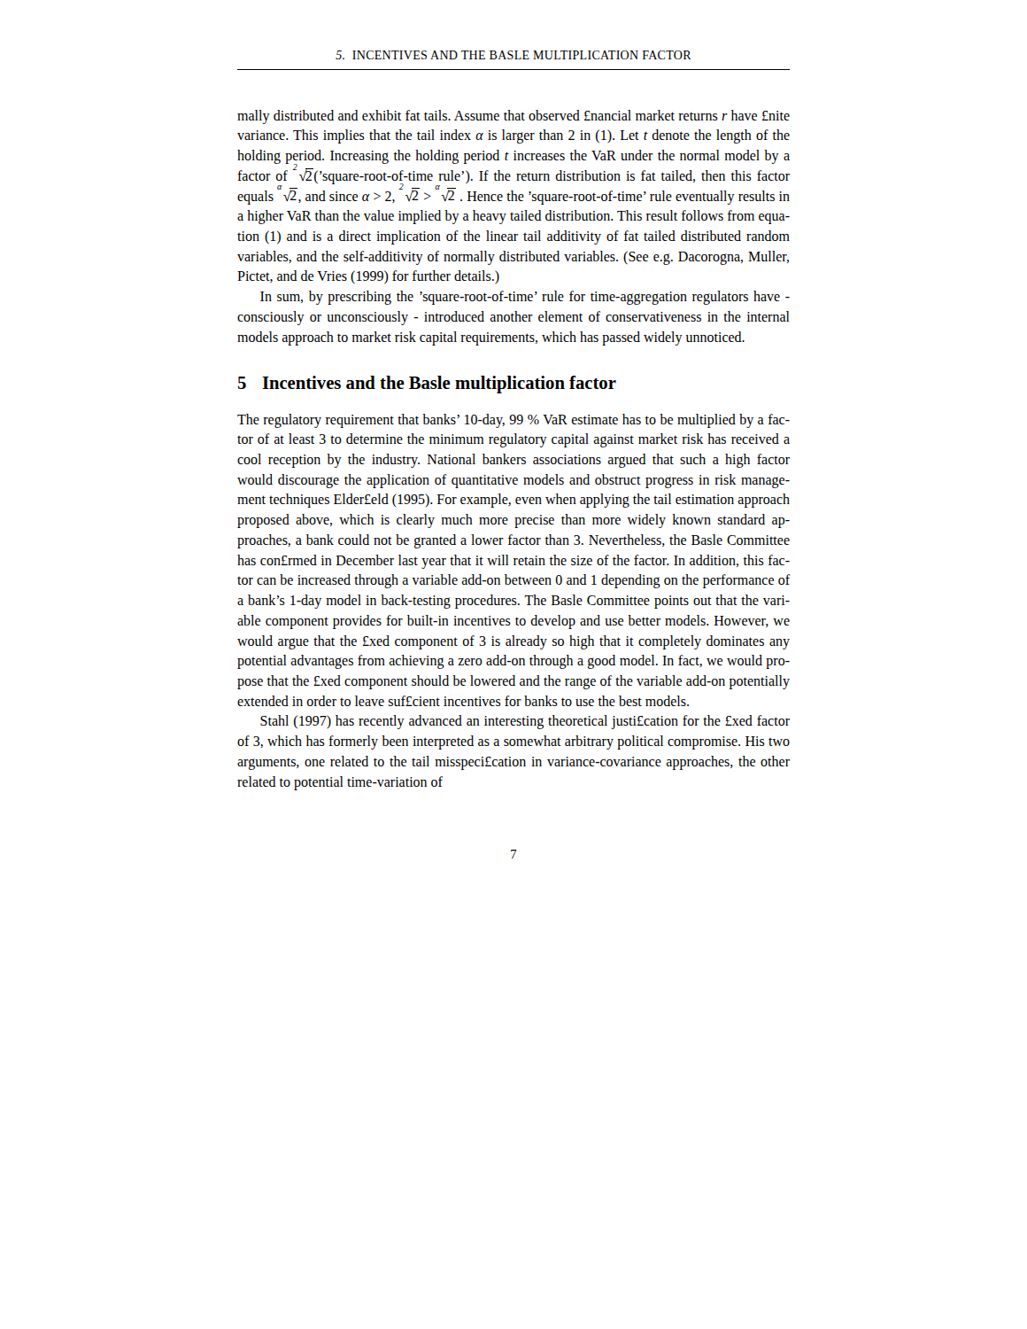5. INCENTIVES AND THE BASLE MULTIPLICATION FACTOR
mally distributed and exhibit fat tails. Assume that observed £nancial market returns r have £nite variance. This implies that the tail index α is larger than 2 in (1). Let t denote the length of the holding period. Increasing the holding period t increases the VaR under the normal model by a factor of 2√2(’square-root-of-time rule’). If the return distribution is fat tailed, then this factor equals α√2, and since α > 2, 2√2 > α√2 . Hence the ’square-root-of-time’ rule eventually results in a higher VaR than the value implied by a heavy tailed distribution. This result follows from equation (1) and is a direct implication of the linear tail additivity of fat tailed distributed random variables, and the self-additivity of normally distributed variables. (See e.g. Dacorogna, Muller, Pictet, and de Vries (1999) for further details.)
In sum, by prescribing the ’square-root-of-time’ rule for time-aggregation regulators have - consciously or unconsciously - introduced another element of conservativeness in the internal models approach to market risk capital requirements, which has passed widely unnoticed.
5 Incentives and the Basle multiplication factor
The regulatory requirement that banks’ 10-day, 99 % VaR estimate has to be multiplied by a factor of at least 3 to determine the minimum regulatory capital against market risk has received a cool reception by the industry. National bankers associations argued that such a high factor would discourage the application of quantitative models and obstruct progress in risk management techniques Elder£eld (1995). For example, even when applying the tail estimation approach proposed above, which is clearly much more precise than more widely known standard approaches, a bank could not be granted a lower factor than 3. Nevertheless, the Basle Committee has con£rmed in December last year that it will retain the size of the factor. In addition, this factor can be increased through a variable add-on between 0 and 1 depending on the performance of a bank’s 1-day model in back-testing procedures. The Basle Committee points out that the variable component provides for built-in incentives to develop and use better models. However, we would argue that the £xed component of 3 is already so high that it completely dominates any potential advantages from achieving a zero add-on through a good model. In fact, we would propose that the £xed component should be lowered and the range of the variable add-on potentially extended in order to leave suf£cient incentives for banks to use the best models.
Stahl (1997) has recently advanced an interesting theoretical justi£cation for the £xed factor of 3, which has formerly been interpreted as a somewhat arbitrary political compromise. His two arguments, one related to the tail misspeci£cation in variance-covariance approaches, the other related to potential time-variation of
7